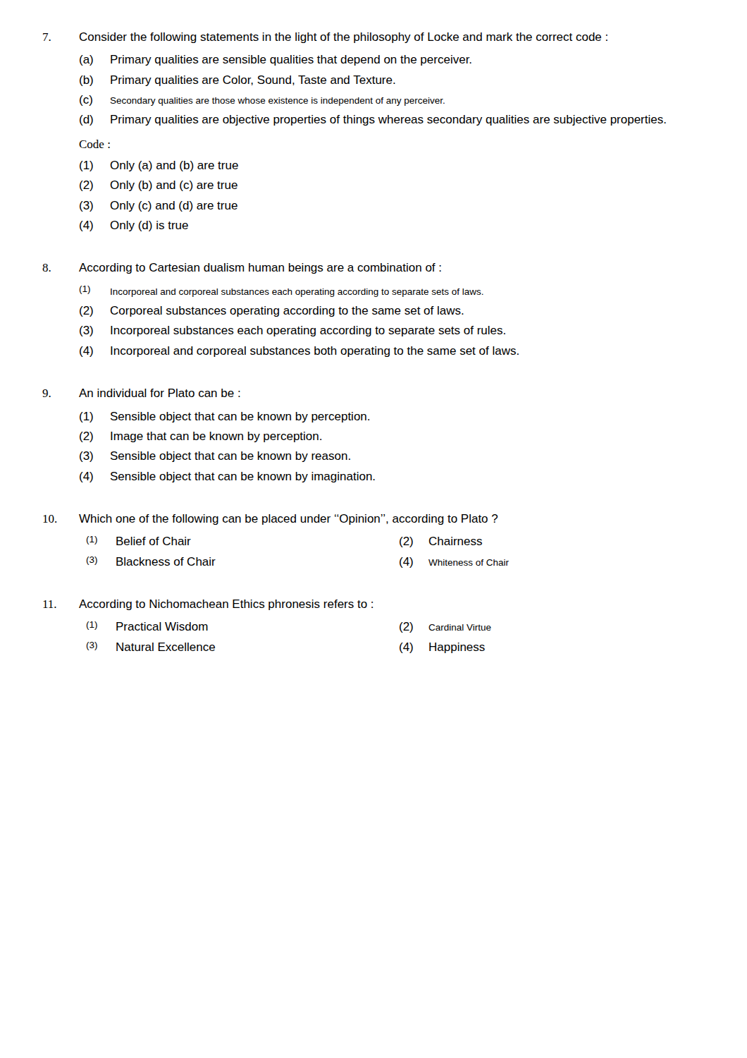7.
Consider the following statements in the light of the philosophy of Locke and mark the correct code :
(a) Primary qualities are sensible qualities that depend on the perceiver.
(b) Primary qualities are Color, Sound, Taste and Texture.
(c) Secondary qualities are those whose existence is independent of any perceiver.
(d) Primary qualities are objective properties of things whereas secondary qualities are subjective properties.
Code :
(1) Only (a) and (b) are true
(2) Only (b) and (c) are true
(3) Only (c) and (d) are true
(4) Only (d) is true
8.
According to Cartesian dualism human beings are a combination of :
(1) Incorporeal and corporeal substances each operating according to separate sets of laws.
(2) Corporeal substances operating according to the same set of laws.
(3) Incorporeal substances each operating according to separate sets of rules.
(4) Incorporeal and corporeal substances both operating to the same set of laws.
9.
An individual for Plato can be :
(1) Sensible object that can be known by perception.
(2) Image that can be known by perception.
(3) Sensible object that can be known by reason.
(4) Sensible object that can be known by imagination.
10.
Which one of the following can be placed under ‘‘Opinion’’, according to Plato ?
(1) Belief of Chair
(2) Chairness
(3) Blackness of Chair
(4) Whiteness of Chair
11.
According to Nichomachean Ethics phronesis refers to :
(1) Practical Wisdom
(2) Cardinal Virtue
(3) Natural Excellence
(4) Happiness